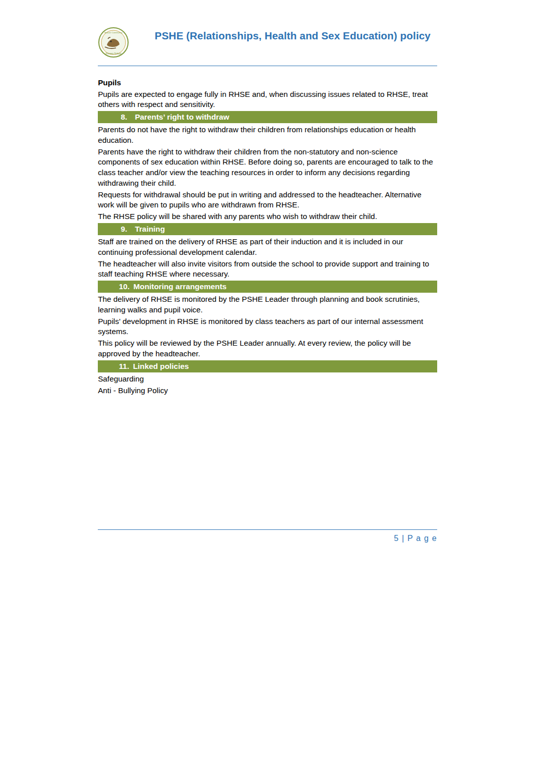Beaver Community Primary School
PSHE (Relationships, Health and Sex Education) policy
Pupils
Pupils are expected to engage fully in RHSE and, when discussing issues related to RHSE, treat others with respect and sensitivity.
8. Parents’ right to withdraw
Parents do not have the right to withdraw their children from relationships education or health education.
Parents have the right to withdraw their children from the non-statutory and non-science components of sex education within RHSE. Before doing so, parents are encouraged to talk to the class teacher and/or view the teaching resources in order to inform any decisions regarding withdrawing their child.
Requests for withdrawal should be put in writing and addressed to the headteacher. Alternative work will be given to pupils who are withdrawn from RHSE.
The RHSE policy will be shared with any parents who wish to withdraw their child.
9. Training
Staff are trained on the delivery of RHSE as part of their induction and it is included in our continuing professional development calendar.
The headteacher will also invite visitors from outside the school to provide support and training to staff teaching RHSE where necessary.
10. Monitoring arrangements
The delivery of RHSE is monitored by the PSHE Leader through planning and book scrutinies, learning walks and pupil voice.
Pupils’ development in RHSE is monitored by class teachers as part of our internal assessment systems.
This policy will be reviewed by the PSHE Leader annually. At every review, the policy will be approved by the headteacher.
11. Linked policies
Safeguarding
Anti - Bullying Policy
5 | P a g e